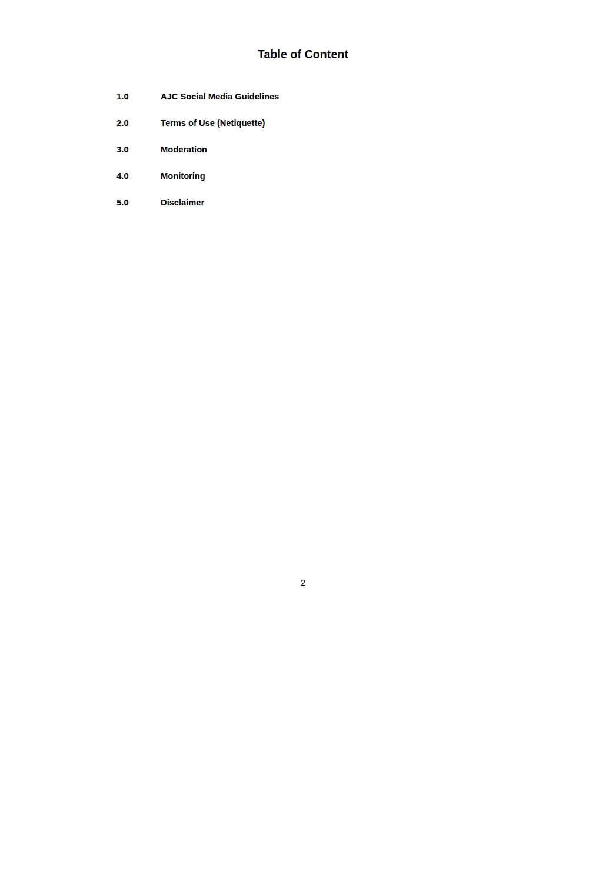Table of Content
1.0 AJC Social Media Guidelines
2.0 Terms of Use (Netiquette)
3.0 Moderation
4.0 Monitoring
5.0 Disclaimer
2